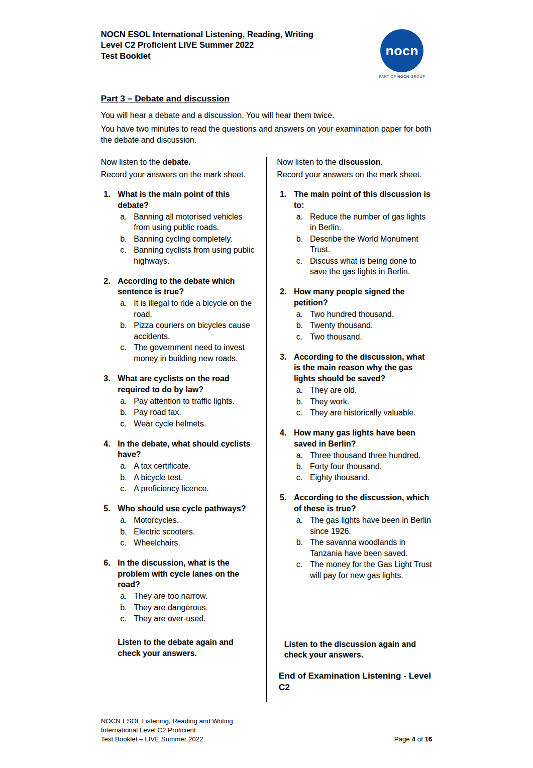NOCN ESOL International Listening, Reading, Writing
Level C2 Proficient LIVE Summer 2022
Test Booklet
nocn
Part of nocn group
Part 3 – Debate and discussion
You will hear a debate and a discussion. You will hear them twice.
You have two minutes to read the questions and answers on your examination paper for both the debate and discussion.
Now listen to the debate.
Record your answers on the mark sheet.
What is the main point of this debate?
Banning all motorised vehicles from using public roads.
Banning cycling completely.
Banning cyclists from using public highways.
According to the debate which sentence is true?
It is illegal to ride a bicycle on the road.
Pizza couriers on bicycles cause accidents.
The government need to invest money in building new roads.
What are cyclists on the road required to do by law?
Pay attention to traffic lights.
Pay road tax.
Wear cycle helmets.
In the debate, what should cyclists have?
A tax certificate.
A bicycle test.
A proficiency licence.
Who should use cycle pathways?
Motorcycles.
Electric scooters.
Wheelchairs.
In the discussion, what is the problem with cycle lanes on the road?
They are too narrow.
They are dangerous.
They are over-used.
Listen to the debate again and check your answers.
Now listen to the discussion.
Record your answers on the mark sheet.
The main point of this discussion is to:
Reduce the number of gas lights in Berlin.
Describe the World Monument Trust.
Discuss what is being done to save the gas lights in Berlin.
How many people signed the petition?
Two hundred thousand.
Twenty thousand.
Two thousand.
According to the discussion, what is the main reason why the gas lights should be saved?
They are old.
They work.
They are historically valuable.
How many gas lights have been saved in Berlin?
Three thousand three hundred.
Forty four thousand.
Eighty thousand.
According to the discussion, which of these is true?
The gas lights have been in Berlin since 1926.
The savanna woodlands in Tanzania have been saved.
The money for the Gas Light Trust will pay for new gas lights.
Listen to the discussion again and check your answers.
End of Examination Listening - Level C2
NOCN ESOL Listening, Reading and Writing
International Level C2 Proficient
Test Booklet – LIVE Summer 2022
Page 4 of 16